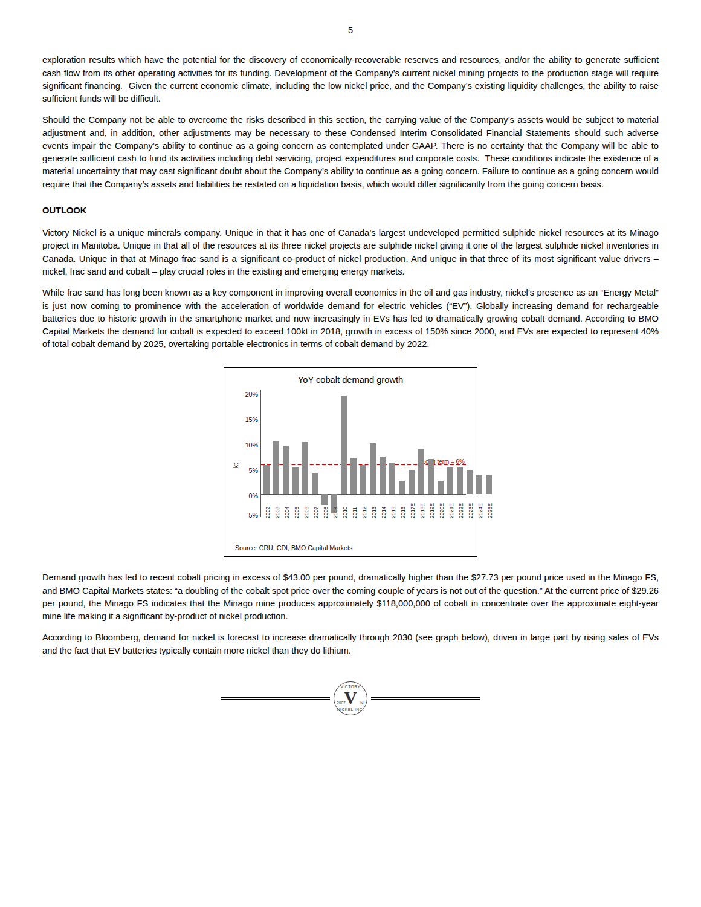5
exploration results which have the potential for the discovery of economically-recoverable reserves and resources, and/or the ability to generate sufficient cash flow from its other operating activities for its funding. Development of the Company’s current nickel mining projects to the production stage will require significant financing. Given the current economic climate, including the low nickel price, and the Company’s existing liquidity challenges, the ability to raise sufficient funds will be difficult.
Should the Company not be able to overcome the risks described in this section, the carrying value of the Company’s assets would be subject to material adjustment and, in addition, other adjustments may be necessary to these Condensed Interim Consolidated Financial Statements should such adverse events impair the Company’s ability to continue as a going concern as contemplated under GAAP. There is no certainty that the Company will be able to generate sufficient cash to fund its activities including debt servicing, project expenditures and corporate costs. These conditions indicate the existence of a material uncertainty that may cast significant doubt about the Company’s ability to continue as a going concern. Failure to continue as a going concern would require that the Company’s assets and liabilities be restated on a liquidation basis, which would differ significantly from the going concern basis.
OUTLOOK
Victory Nickel is a unique minerals company. Unique in that it has one of Canada’s largest undeveloped permitted sulphide nickel resources at its Minago project in Manitoba. Unique in that all of the resources at its three nickel projects are sulphide nickel giving it one of the largest sulphide nickel inventories in Canada. Unique in that at Minago frac sand is a significant co-product of nickel production. And unique in that three of its most significant value drivers – nickel, frac sand and cobalt – play crucial roles in the existing and emerging energy markets.
While frac sand has long been known as a key component in improving overall economics in the oil and gas industry, nickel’s presence as an “Energy Metal” is just now coming to prominence with the acceleration of worldwide demand for electric vehicles (“EV”). Globally increasing demand for rechargeable batteries due to historic growth in the smartphone market and now increasingly in EVs has led to dramatically growing cobalt demand. According to BMO Capital Markets the demand for cobalt is expected to exceed 100kt in 2018, growth in excess of 150% since 2000, and EVs are expected to represent 40% of total cobalt demand by 2025, overtaking portable electronics in terms of cobalt demand by 2022.
YoY cobalt demand growth
kt
20% 15% 10% 5% 0% -5%
Long term – 6%
2002 2003 2004 2005 2006 2007 2008 2009 2010 2011 2012 2013 2014 2015 2016 2017E 2018E 2019E 2020E 2021E 2022E 2023E 2024E 2025E
Source: CRU, CDI, BMO Capital Markets
Demand growth has led to recent cobalt pricing in excess of $43.00 per pound, dramatically higher than the $27.73 per pound price used in the Minago FS, and BMO Capital Markets states: “a doubling of the cobalt spot price over the coming couple of years is not out of the question.” At the current price of $29.26 per pound, the Minago FS indicates that the Minago mine produces approximately $118,000,000 of cobalt in concentrate over the approximate eight-year mine life making it a significant by-product of nickel production.
According to Bloomberg, demand for nickel is forecast to increase dramatically through 2030 (see graph below), driven in large part by rising sales of EVs and the fact that EV batteries typically contain more nickel than they do lithium.
VICTORY V 2007 NI NICKEL INC.